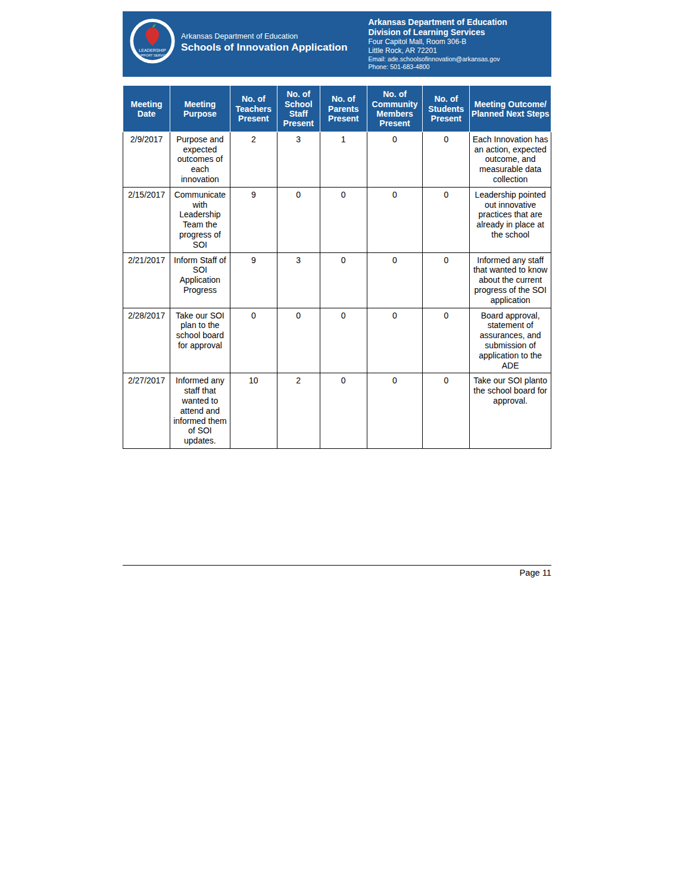Arkansas Department of Education
Schools of Innovation Application
Arkansas Department of Education
Division of Learning Services
Four Capitol Mall, Room 306-B
Little Rock, AR 72201
Email: ade.schoolsofinnovation@arkansas.gov
Phone: 501-683-4800
| Meeting Date | Meeting Purpose | No. of Teachers Present | No. of School Staff Present | No. of Parents Present | No. of Community Members Present | No. of Students Present | Meeting Outcome/ Planned Next Steps |
| --- | --- | --- | --- | --- | --- | --- | --- |
| 2/9/2017 | Purpose and expected outcomes of each innovation | 2 | 3 | 1 | 0 | 0 | Each Innovation has an action, expected outcome, and measurable data collection |
| 2/15/2017 | Communicate with Leadership Team the progress of SOI | 9 | 0 | 0 | 0 | 0 | Leadership pointed out innovative practices that are already in place at the school |
| 2/21/2017 | Inform Staff of SOI Application Progress | 9 | 3 | 0 | 0 | 0 | Informed any staff that wanted to know about the current progress of the SOI application |
| 2/28/2017 | Take our SOI plan to the school board for approval | 0 | 0 | 0 | 0 | 0 | Board approval, statement of assurances, and submission of application to the ADE |
| 2/27/2017 | Informed any staff that wanted to attend and informed them of SOI updates. | 10 | 2 | 0 | 0 | 0 | Take our SOI planto the school board for approval. |
Page 11